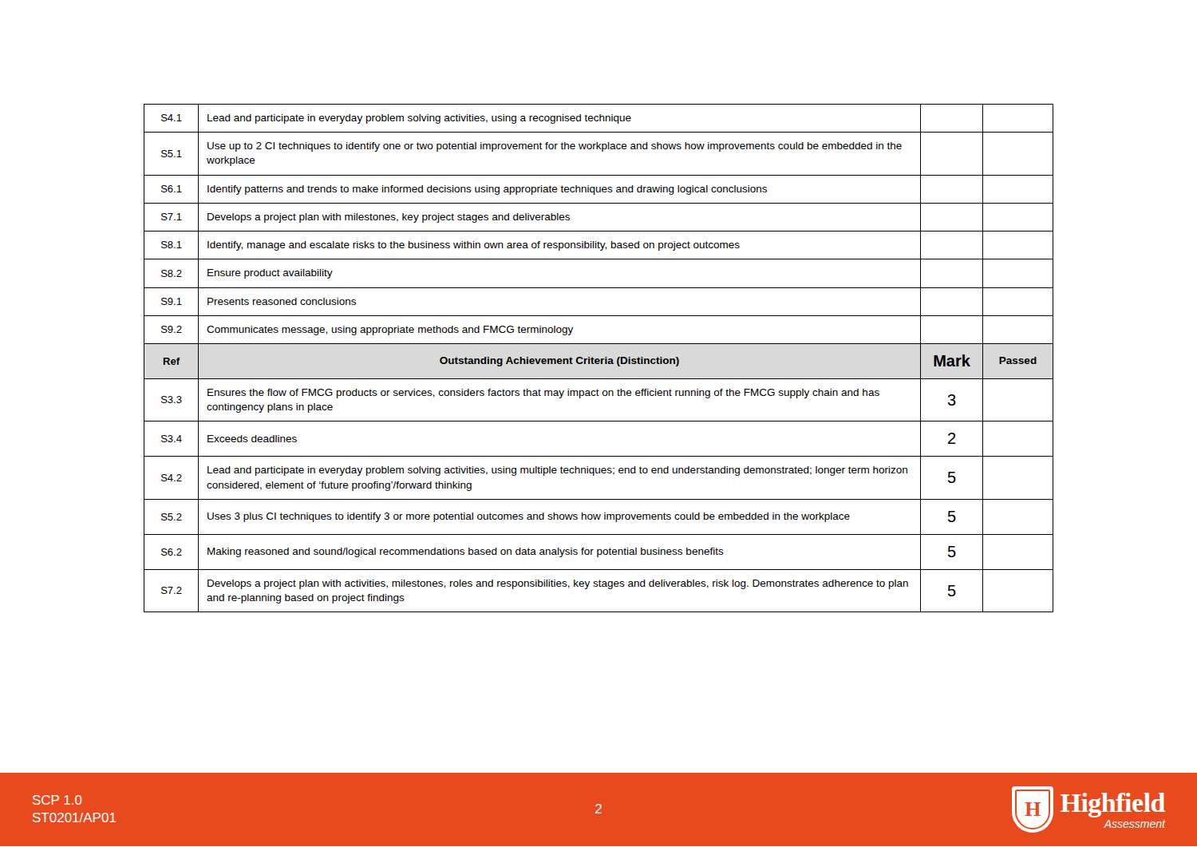| S4.1 | Lead and participate in everyday problem solving activities, using a recognised technique | | |
| S5.1 | Use up to 2 CI techniques to identify one or two potential improvement for the workplace and shows how improvements could be embedded in the workplace | | |
| S6.1 | Identify patterns and trends to make informed decisions using appropriate techniques and drawing logical conclusions | | |
| S7.1 | Develops a project plan with milestones, key project stages and deliverables | | |
| S8.1 | Identify, manage and escalate risks to the business within own area of responsibility, based on project outcomes | | |
| S8.2 | Ensure product availability | | |
| S9.1 | Presents reasoned conclusions | | |
| S9.2 | Communicates message, using appropriate methods and FMCG terminology | | |
| Ref | Outstanding Achievement Criteria (Distinction) | Mark | Passed |
| S3.3 | Ensures the flow of FMCG products or services, considers factors that may impact on the efficient running of the FMCG supply chain and has contingency plans in place | 3 | |
| S3.4 | Exceeds deadlines | 2 | |
| S4.2 | Lead and participate in everyday problem solving activities, using multiple techniques; end to end understanding demonstrated; longer term horizon considered, element of ‘future proofing’/forward thinking | 5 | |
| S5.2 | Uses 3 plus CI techniques to identify 3 or more potential outcomes and shows how improvements could be embedded in the workplace | 5 | |
| S6.2 | Making reasoned and sound/logical recommendations based on data analysis for potential business benefits | 5 | |
| S7.2 | Develops a project plan with activities, milestones, roles and responsibilities, key stages and deliverables, risk log. Demonstrates adherence to plan and re-planning based on project findings | 5 | |
SCP 1.0
ST0201/AP01
2
H
Highfield
Assessment